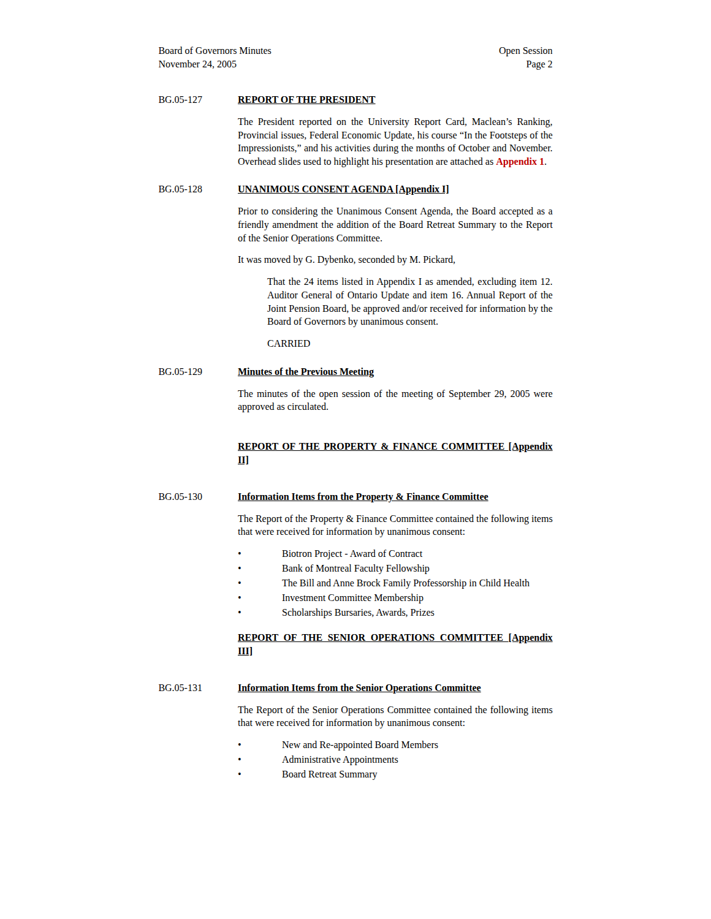Board of Governors Minutes
November 24, 2005
Open Session
Page 2
BG.05-127
REPORT OF THE PRESIDENT
The President reported on the University Report Card, Maclean’s Ranking, Provincial issues, Federal Economic Update, his course “In the Footsteps of the Impressionists,” and his activities during the months of October and November. Overhead slides used to highlight his presentation are attached as Appendix 1.
BG.05-128
UNANIMOUS CONSENT AGENDA [Appendix I]
Prior to considering the Unanimous Consent Agenda, the Board accepted as a friendly amendment the addition of the Board Retreat Summary to the Report of the Senior Operations Committee.
It was moved by G. Dybenko, seconded by M. Pickard,
That the 24 items listed in Appendix I as amended, excluding item 12. Auditor General of Ontario Update and item 16. Annual Report of the Joint Pension Board, be approved and/or received for information by the Board of Governors by unanimous consent.
CARRIED
BG.05-129
Minutes of the Previous Meeting
The minutes of the open session of the meeting of September 29, 2005 were approved as circulated.
REPORT OF THE PROPERTY & FINANCE COMMITTEE [Appendix II]
BG.05-130
Information Items from the Property & Finance Committee
The Report of the Property & Finance Committee contained the following items that were received for information by unanimous consent:
•Biotron Project - Award of Contract
•Bank of Montreal Faculty Fellowship
•The Bill and Anne Brock Family Professorship in Child Health
•Investment Committee Membership
•Scholarships Bursaries, Awards, Prizes
REPORT OF THE SENIOR OPERATIONS COMMITTEE [Appendix III]
BG.05-131
Information Items from the Senior Operations Committee
The Report of the Senior Operations Committee contained the following items that were received for information by unanimous consent:
•New and Re-appointed Board Members
•Administrative Appointments
•Board Retreat Summary